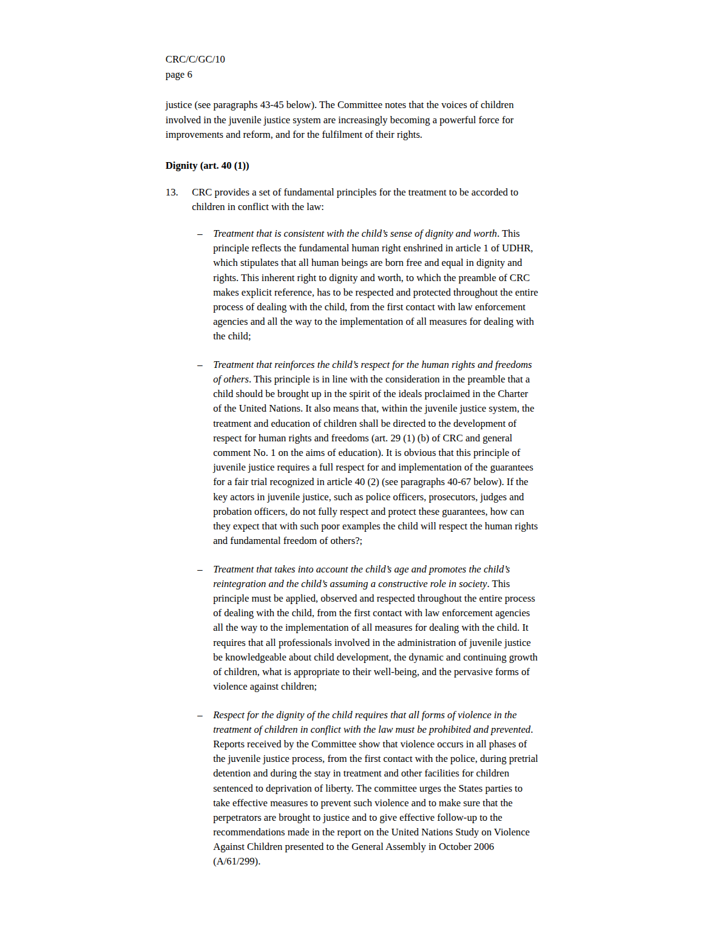CRC/C/GC/10
page 6
justice (see paragraphs 43-45 below). The Committee notes that the voices of children involved in the juvenile justice system are increasingly becoming a powerful force for improvements and reform, and for the fulfilment of their rights.
Dignity (art. 40 (1))
13. CRC provides a set of fundamental principles for the treatment to be accorded to children in conflict with the law:
Treatment that is consistent with the child’s sense of dignity and worth. This principle reflects the fundamental human right enshrined in article 1 of UDHR, which stipulates that all human beings are born free and equal in dignity and rights. This inherent right to dignity and worth, to which the preamble of CRC makes explicit reference, has to be respected and protected throughout the entire process of dealing with the child, from the first contact with law enforcement agencies and all the way to the implementation of all measures for dealing with the child;
Treatment that reinforces the child’s respect for the human rights and freedoms of others. This principle is in line with the consideration in the preamble that a child should be brought up in the spirit of the ideals proclaimed in the Charter of the United Nations. It also means that, within the juvenile justice system, the treatment and education of children shall be directed to the development of respect for human rights and freedoms (art. 29 (1) (b) of CRC and general comment No. 1 on the aims of education). It is obvious that this principle of juvenile justice requires a full respect for and implementation of the guarantees for a fair trial recognized in article 40 (2) (see paragraphs 40-67 below). If the key actors in juvenile justice, such as police officers, prosecutors, judges and probation officers, do not fully respect and protect these guarantees, how can they expect that with such poor examples the child will respect the human rights and fundamental freedom of others?;
Treatment that takes into account the child’s age and promotes the child’s reintegration and the child’s assuming a constructive role in society. This principle must be applied, observed and respected throughout the entire process of dealing with the child, from the first contact with law enforcement agencies all the way to the implementation of all measures for dealing with the child. It requires that all professionals involved in the administration of juvenile justice be knowledgeable about child development, the dynamic and continuing growth of children, what is appropriate to their well-being, and the pervasive forms of violence against children;
Respect for the dignity of the child requires that all forms of violence in the treatment of children in conflict with the law must be prohibited and prevented. Reports received by the Committee show that violence occurs in all phases of the juvenile justice process, from the first contact with the police, during pretrial detention and during the stay in treatment and other facilities for children sentenced to deprivation of liberty. The committee urges the States parties to take effective measures to prevent such violence and to make sure that the perpetrators are brought to justice and to give effective follow-up to the recommendations made in the report on the United Nations Study on Violence Against Children presented to the General Assembly in October 2006 (A/61/299).